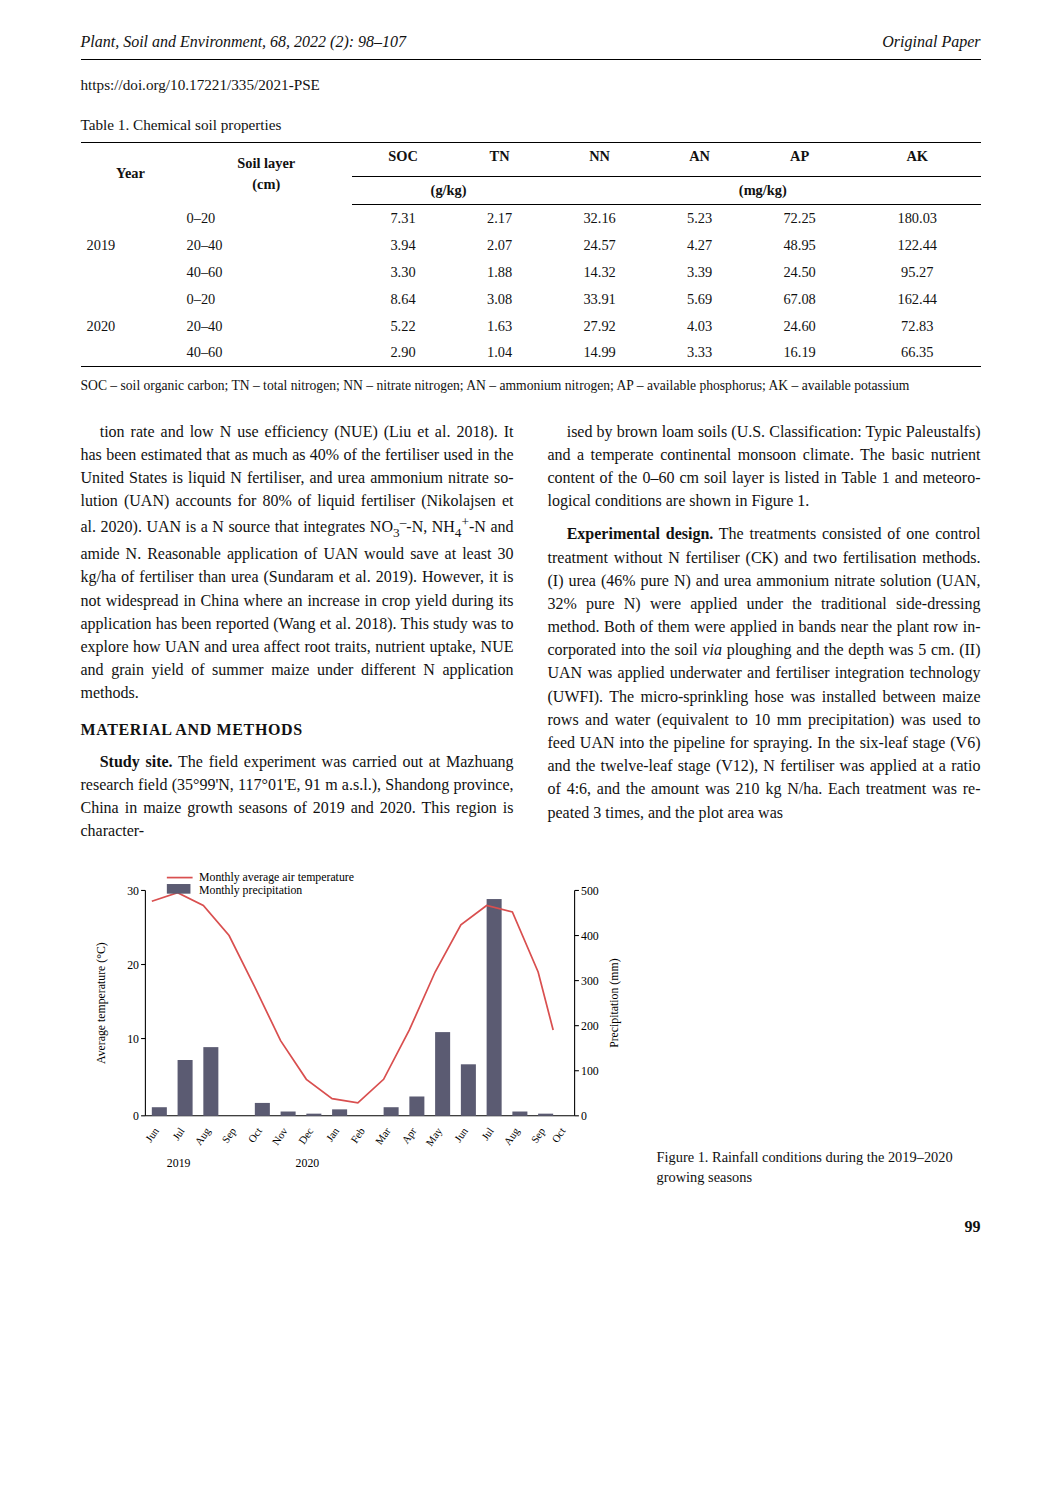Plant, Soil and Environment, 68, 2022 (2): 98–107 Original Paper
https://doi.org/10.17221/335/2021-PSE
Table 1. Chemical soil properties
| Year | Soil layer (cm) | SOC | TN | NN | AN | AP | AK |
| --- | --- | --- | --- | --- | --- | --- | --- |
| (g/kg) | (mg/kg) |
| | 0–20 | 7.31 | 2.17 | 32.16 | 5.23 | 72.25 | 180.03 |
| 2019 | 20–40 | 3.94 | 2.07 | 24.57 | 4.27 | 48.95 | 122.44 |
| | 40–60 | 3.30 | 1.88 | 14.32 | 3.39 | 24.50 | 95.27 |
| | 0–20 | 8.64 | 3.08 | 33.91 | 5.69 | 67.08 | 162.44 |
| 2020 | 20–40 | 5.22 | 1.63 | 27.92 | 4.03 | 24.60 | 72.83 |
| | 40–60 | 2.90 | 1.04 | 14.99 | 3.33 | 16.19 | 66.35 |
SOC – soil organic carbon; TN – total nitrogen; NN – nitrate nitrogen; AN – ammonium nitrogen; AP – available phosphorus; AK – available potassium
tion rate and low N use efficiency (NUE) (Liu et al. 2018). It has been estimated that as much as 40% of the fertiliser used in the United States is liquid N fertiliser, and urea ammonium nitrate solution (UAN) accounts for 80% of liquid fertiliser (Nikolajsen et al. 2020). UAN is a N source that integrates NO3–-N, NH4+-N and amide N. Reasonable application of UAN would save at least 30 kg/ha of fertiliser than urea (Sundaram et al. 2019). However, it is not widespread in China where an increase in crop yield during its application has been reported (Wang et al. 2018). This study was to explore how UAN and urea affect root traits, nutrient uptake, NUE and grain yield of summer maize under different N application methods.
MATERIAL AND METHODS
Study site. The field experiment was carried out at Mazhuang research field (35°99'N, 117°01'E, 91 m a.s.l.), Shandong province, China in maize growth seasons of 2019 and 2020. This region is character-
ised by brown loam soils (U.S. Classification: Typic Paleustalfs) and a temperate continental monsoon climate. The basic nutrient content of the 0–60 cm soil layer is listed in Table 1 and meteorological conditions are shown in Figure 1.
Experimental design. The treatments consisted of one control treatment without N fertiliser (CK) and two fertilisation methods. (I) urea (46% pure N) and urea ammonium nitrate solution (UAN, 32% pure N) were applied under the traditional side-dressing method. Both of them were applied in bands near the plant row incorporated into the soil via ploughing and the depth was 5 cm. (II) UAN was applied underwater and fertiliser integration technology (UWFI). The micro-sprinkling hose was installed between maize rows and water (equivalent to 10 mm precipitation) was used to feed UAN into the pipeline for spraying. In the six-leaf stage (V6) and the twelve-leaf stage (V12), N fertiliser was applied at a ratio of 4:6, and the amount was 210 kg N/ha. Each treatment was repeated 3 times, and the plot area was
30 20 10 0 500 400 300 200 100 0 Average temperature (°C) Precipitation (mm) Monthly average air temperature Monthly precipitation Jun Jul Aug Sep Oct Nov Dec Jan Feb Mar Apr May Jun Jul Aug Sep Oct 2019 2020
Figure 1. Rainfall conditions during the 2019–2020 growing seasons
99